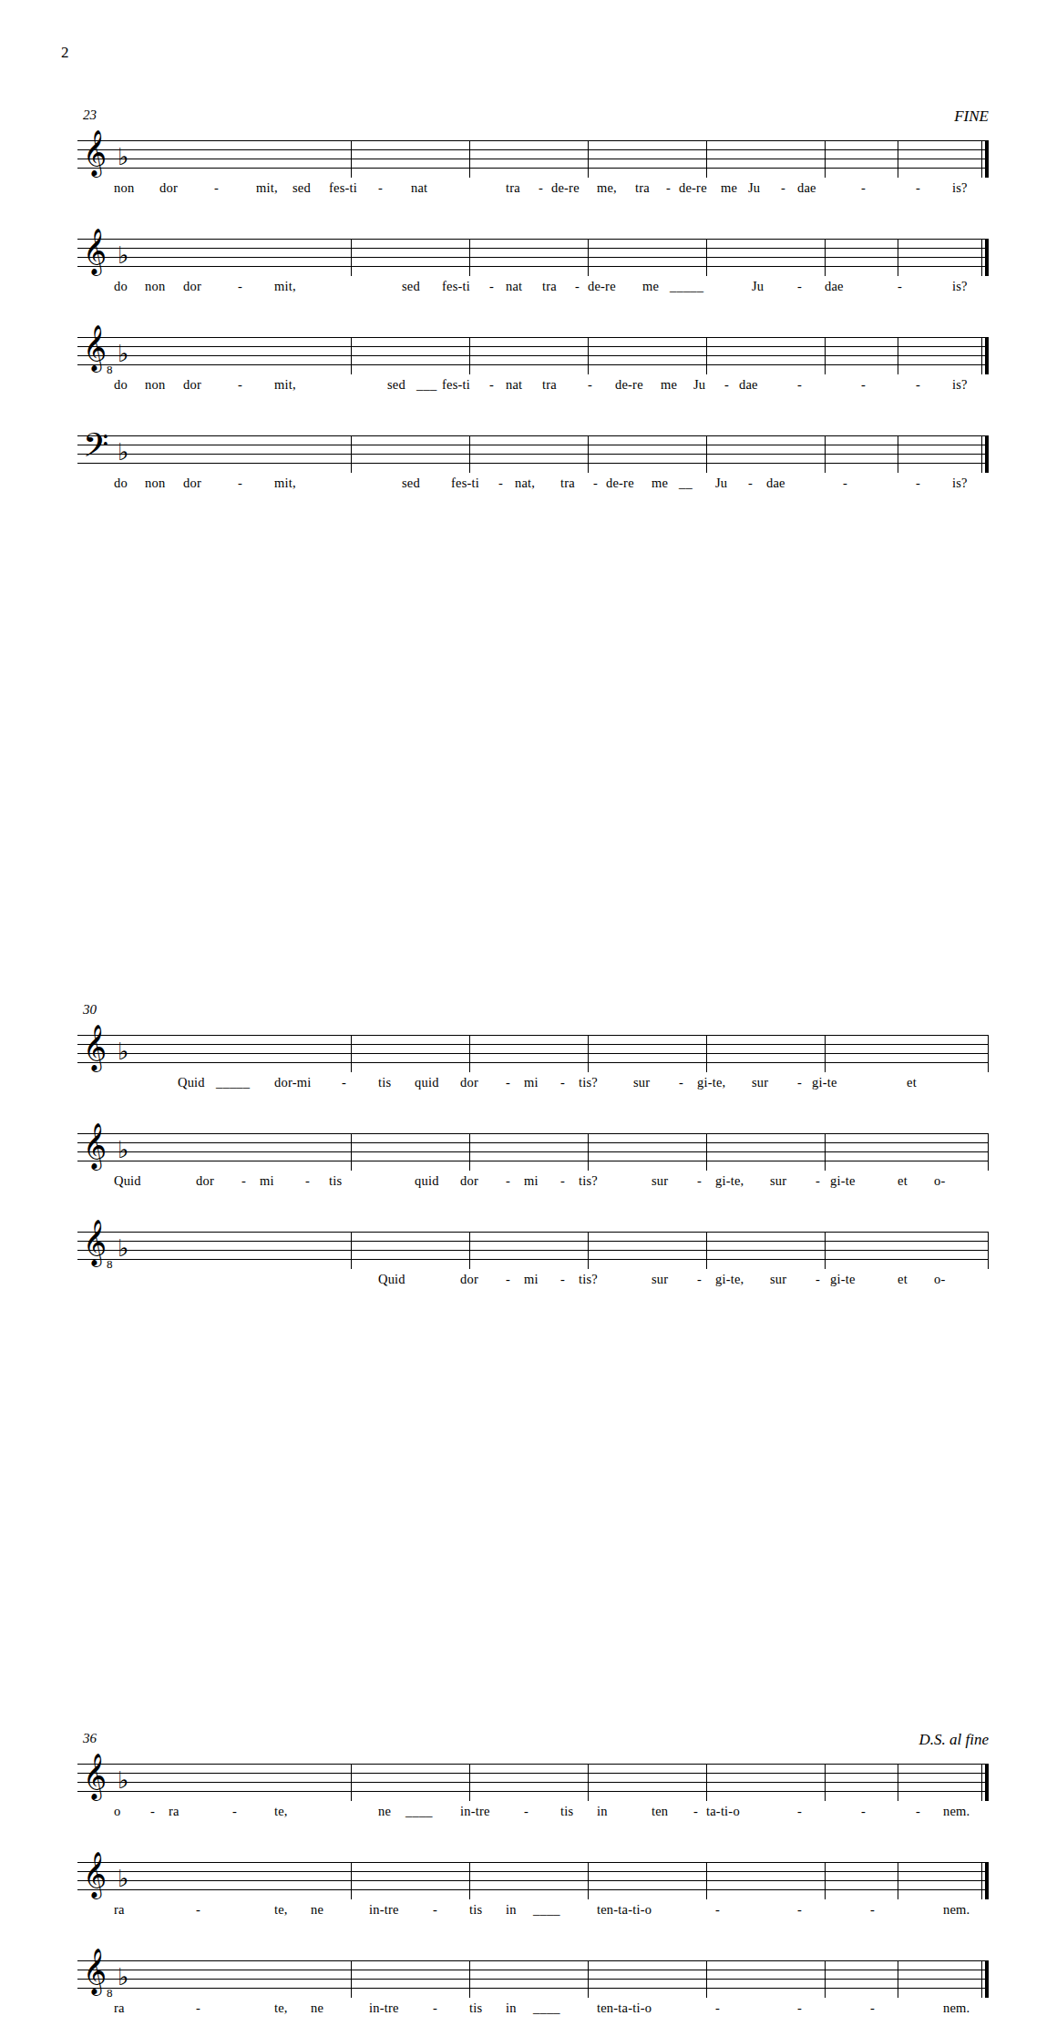2
23
FINE
𝄞
♭
non dor - mit, sed fes-ti - nat tra - de-re me, tra - de-re me Ju - dae - - is?
𝄞
♭
do non dor - mit, sed fes-ti - nat tra - de-re me _____ Ju - dae - is?
𝄞8
♭
do non dor - mit, sed ___ fes-ti - nat tra - de-re me Ju - dae - - - is?
𝄢
♭
do non dor - mit, sed fes-ti - nat, tra - de-re me __ Ju - dae - - is?
30
𝄞
♭
Quid _____ dor-mi - tis quid dor - mi - tis? sur - gi-te, sur - gi-te et
𝄞
♭
Quid dor - mi - tis quid dor - mi - tis? sur - gi-te, sur - gi-te et o-
𝄞8
♭
Quid dor - mi - tis? sur - gi-te, sur - gi-te et o-
36
D.S. al fine
𝄞
♭
o - ra - te, ne ____ in-tre - tis in ten - ta-ti-o - - - nem.
𝄞
♭
ra - te, ne in-tre - tis in ____ ten-ta-ti-o - - - nem.
𝄞8
♭
ra - te, ne in-tre - tis in ____ ten-ta-ti-o - - - nem.
Quid dormitis, page 2
Four-voice choral score (Soprano, Alto, Tenor, Bass) in one flat. Measures 23 through the end.
Text, measures 23–29 (marked FINE)
Soprano: non dormit, sed festinat tradere me, tradere me Judaeis?
Alto: do non dormit, sed festinat tradere me Judaeis?
Tenor: do non dormit, sed festinat tradere me Judaeis?
Bass: do non dormit, sed festinat, tradere me Judaeis?
Text, measures 30–35
Soprano: Quid dormitis quid dormitis? surgite, surgite et
Alto: Quid dormitis quid dormitis? surgite, surgite et o-
Tenor: Quid dormitis? surgite, surgite et o-
Text, measures 36 to end (marked D.S. al fine)
Soprano: orate, ne intretis in tentationem.
Alto: -rate, ne intretis in tentationem.
Tenor: -rate, ne intretis in tentationem.